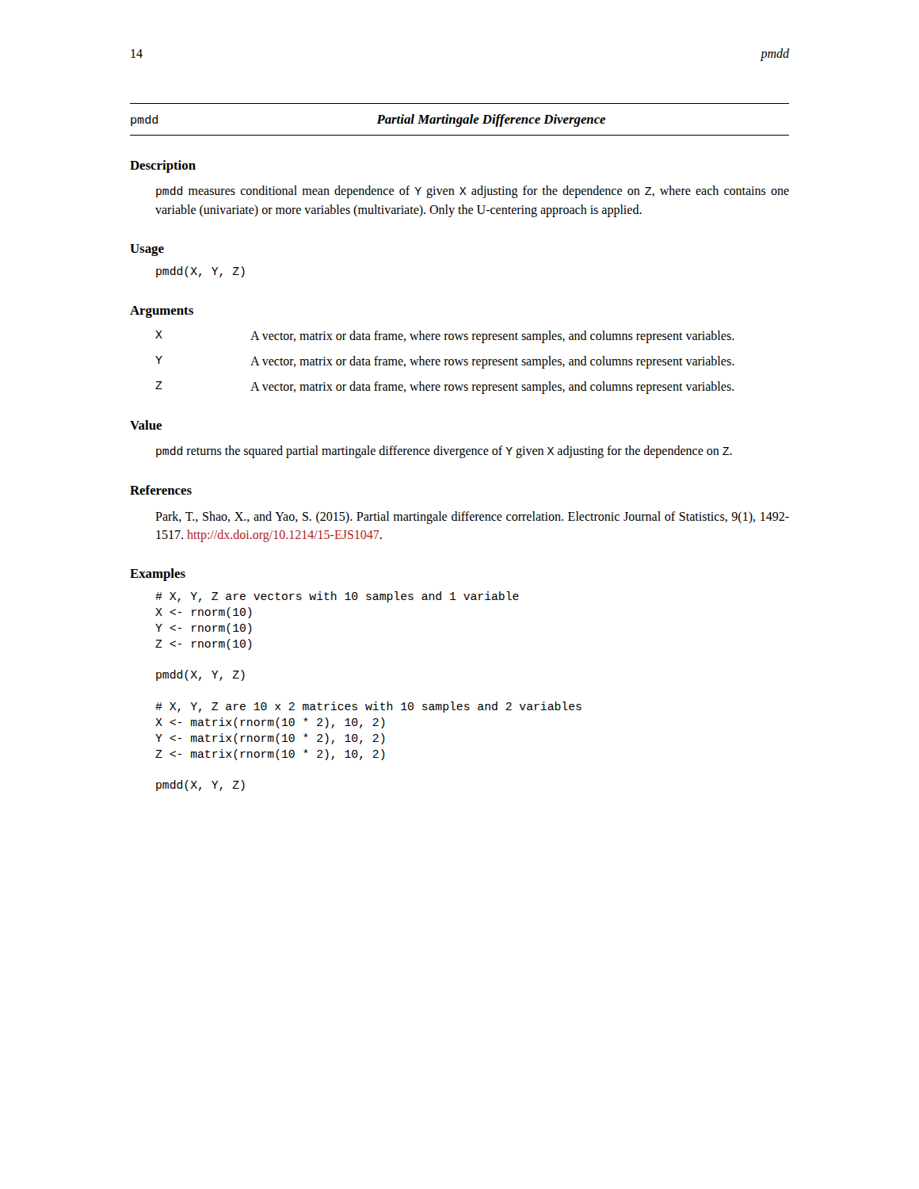14 pmdd
pmdd Partial Martingale Difference Divergence
Description
pmdd measures conditional mean dependence of Y given X adjusting for the dependence on Z, where each contains one variable (univariate) or more variables (multivariate). Only the U-centering approach is applied.
Usage
pmdd(X, Y, Z)
Arguments
X
A vector, matrix or data frame, where rows represent samples, and columns represent variables.
Y
A vector, matrix or data frame, where rows represent samples, and columns represent variables.
Z
A vector, matrix or data frame, where rows represent samples, and columns represent variables.
Value
pmdd returns the squared partial martingale difference divergence of Y given X adjusting for the dependence on Z.
References
Park, T., Shao, X., and Yao, S. (2015). Partial martingale difference correlation. Electronic Journal of Statistics, 9(1), 1492-1517. http://dx.doi.org/10.1214/15-EJS1047.
Examples
# X, Y, Z are vectors with 10 samples and 1 variable
X <- rnorm(10)
Y <- rnorm(10)
Z <- rnorm(10)

pmdd(X, Y, Z)

# X, Y, Z are 10 x 2 matrices with 10 samples and 2 variables
X <- matrix(rnorm(10 * 2), 10, 2)
Y <- matrix(rnorm(10 * 2), 10, 2)
Z <- matrix(rnorm(10 * 2), 10, 2)

pmdd(X, Y, Z)